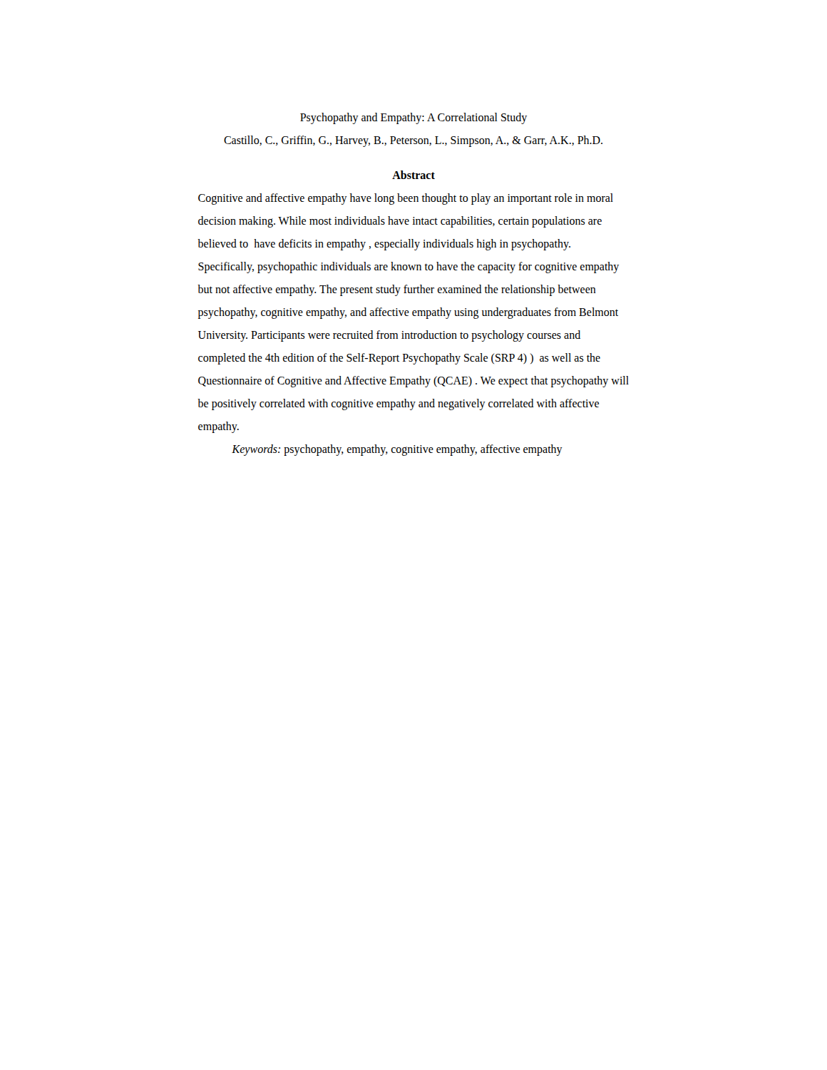Psychopathy and Empathy: A Correlational Study
Castillo, C., Griffin, G., Harvey, B., Peterson, L., Simpson, A., & Garr, A.K., Ph.D.
Abstract
Cognitive and affective empathy have long been thought to play an important role in moral decision making. While most individuals have intact capabilities, certain populations are believed to have deficits in empathy , especially individuals high in psychopathy. Specifically, psychopathic individuals are known to have the capacity for cognitive empathy but not affective empathy. The present study further examined the relationship between psychopathy, cognitive empathy, and affective empathy using undergraduates from Belmont University. Participants were recruited from introduction to psychology courses and completed the 4th edition of the Self-Report Psychopathy Scale (SRP 4) ) as well as the Questionnaire of Cognitive and Affective Empathy (QCAE) . We expect that psychopathy will be positively correlated with cognitive empathy and negatively correlated with affective empathy.
Keywords: psychopathy, empathy, cognitive empathy, affective empathy